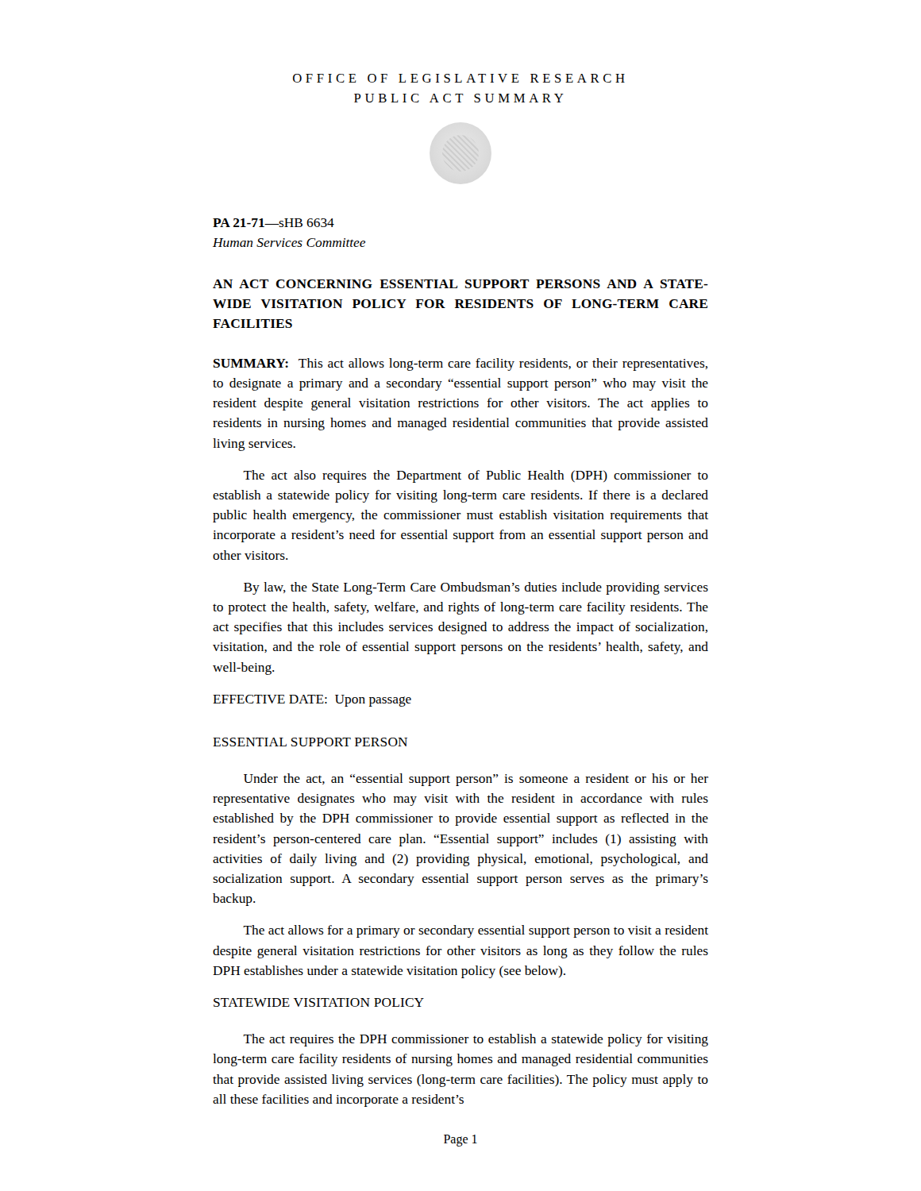OFFICE OF LEGISLATIVE RESEARCH
PUBLIC ACT SUMMARY
PA 21-71—sHB 6634
Human Services Committee
AN ACT CONCERNING ESSENTIAL SUPPORT PERSONS AND A STATE-WIDE VISITATION POLICY FOR RESIDENTS OF LONG-TERM CARE FACILITIES
SUMMARY: This act allows long-term care facility residents, or their representatives, to designate a primary and a secondary “essential support person” who may visit the resident despite general visitation restrictions for other visitors. The act applies to residents in nursing homes and managed residential communities that provide assisted living services.
The act also requires the Department of Public Health (DPH) commissioner to establish a statewide policy for visiting long-term care residents. If there is a declared public health emergency, the commissioner must establish visitation requirements that incorporate a resident’s need for essential support from an essential support person and other visitors.
By law, the State Long-Term Care Ombudsman’s duties include providing services to protect the health, safety, welfare, and rights of long-term care facility residents. The act specifies that this includes services designed to address the impact of socialization, visitation, and the role of essential support persons on the residents’ health, safety, and well-being.
EFFECTIVE DATE: Upon passage
ESSENTIAL SUPPORT PERSON
Under the act, an “essential support person” is someone a resident or his or her representative designates who may visit with the resident in accordance with rules established by the DPH commissioner to provide essential support as reflected in the resident’s person-centered care plan. “Essential support” includes (1) assisting with activities of daily living and (2) providing physical, emotional, psychological, and socialization support. A secondary essential support person serves as the primary’s backup.
The act allows for a primary or secondary essential support person to visit a resident despite general visitation restrictions for other visitors as long as they follow the rules DPH establishes under a statewide visitation policy (see below).
STATEWIDE VISITATION POLICY
The act requires the DPH commissioner to establish a statewide policy for visiting long-term care facility residents of nursing homes and managed residential communities that provide assisted living services (long-term care facilities). The policy must apply to all these facilities and incorporate a resident’s
Page 1